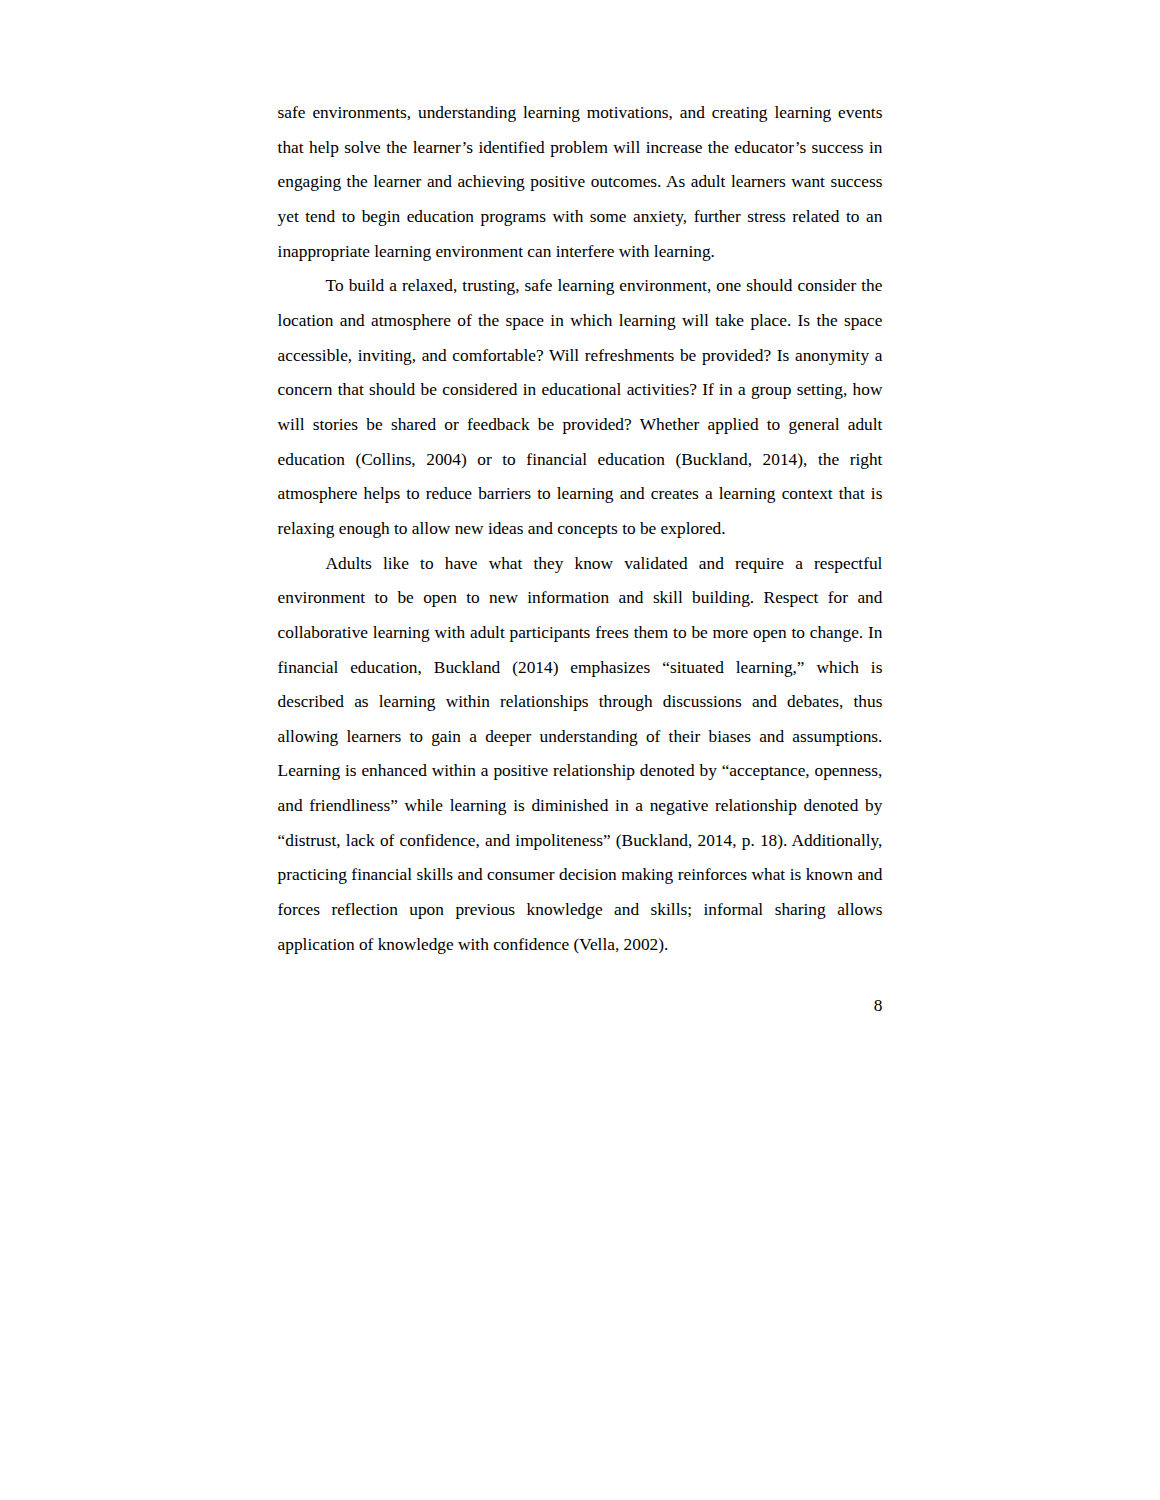safe environments, understanding learning motivations, and creating learning events that help solve the learner’s identified problem will increase the educator’s success in engaging the learner and achieving positive outcomes. As adult learners want success yet tend to begin education programs with some anxiety, further stress related to an inappropriate learning environment can interfere with learning.
To build a relaxed, trusting, safe learning environment, one should consider the location and atmosphere of the space in which learning will take place. Is the space accessible, inviting, and comfortable? Will refreshments be provided? Is anonymity a concern that should be considered in educational activities? If in a group setting, how will stories be shared or feedback be provided? Whether applied to general adult education (Collins, 2004) or to financial education (Buckland, 2014), the right atmosphere helps to reduce barriers to learning and creates a learning context that is relaxing enough to allow new ideas and concepts to be explored.
Adults like to have what they know validated and require a respectful environment to be open to new information and skill building. Respect for and collaborative learning with adult participants frees them to be more open to change. In financial education, Buckland (2014) emphasizes “situated learning,” which is described as learning within relationships through discussions and debates, thus allowing learners to gain a deeper understanding of their biases and assumptions. Learning is enhanced within a positive relationship denoted by “acceptance, openness, and friendliness” while learning is diminished in a negative relationship denoted by “distrust, lack of confidence, and impoliteness” (Buckland, 2014, p. 18). Additionally, practicing financial skills and consumer decision making reinforces what is known and forces reflection upon previous knowledge and skills; informal sharing allows application of knowledge with confidence (Vella, 2002).
8